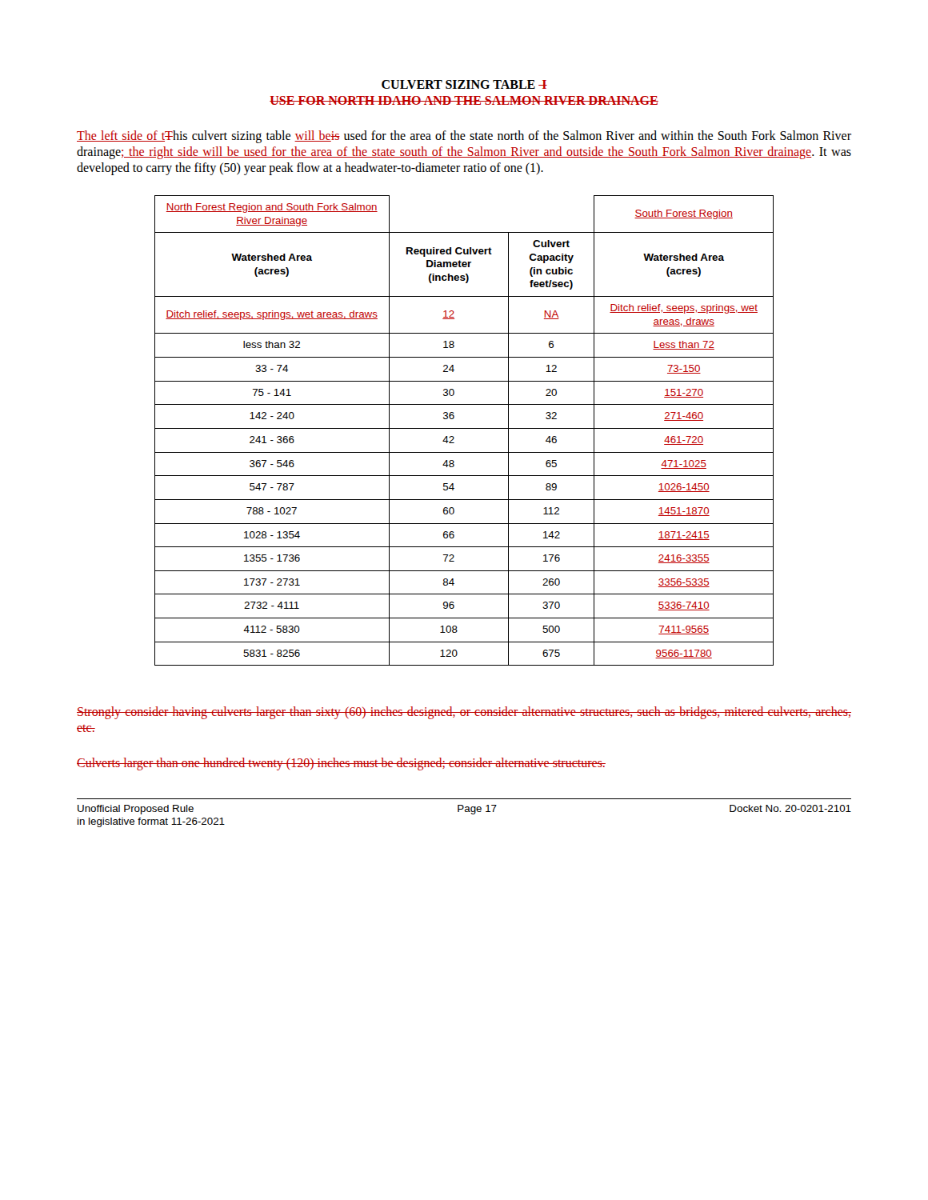CULVERT SIZING TABLE I
USE FOR NORTH IDAHO AND THE SALMON RIVER DRAINAGE
The left side of t This culvert sizing table will be is used for the area of the state north of the Salmon River and within the South Fork Salmon River drainage; the right side will be used for the area of the state south of the Salmon River and outside the South Fork Salmon River drainage. It was developed to carry the fifty (50) year peak flow at a headwater-to-diameter ratio of one (1).
| North Forest Region and South Fork Salmon River Drainage | | | South Forest Region |
| Watershed Area (acres) | Required Culvert Diameter (inches) | Culvert Capacity (in cubic feet/sec) | Watershed Area (acres) |
| Ditch relief, seeps, springs, wet areas, draws | 12 | NA | Ditch relief, seeps, springs, wet areas, draws |
| less than 32 | 18 | 6 | Less than 72 |
| 33 - 74 | 24 | 12 | 73-150 |
| 75 - 141 | 30 | 20 | 151-270 |
| 142 - 240 | 36 | 32 | 271-460 |
| 241 - 366 | 42 | 46 | 461-720 |
| 367 - 546 | 48 | 65 | 471-1025 |
| 547 - 787 | 54 | 89 | 1026-1450 |
| 788 - 1027 | 60 | 112 | 1451-1870 |
| 1028 - 1354 | 66 | 142 | 1871-2415 |
| 1355 - 1736 | 72 | 176 | 2416-3355 |
| 1737 - 2731 | 84 | 260 | 3356-5335 |
| 2732 - 4111 | 96 | 370 | 5336-7410 |
| 4112 - 5830 | 108 | 500 | 7411-9565 |
| 5831 - 8256 | 120 | 675 | 9566-11780 |
Strongly consider having culverts larger than sixty (60) inches designed, or consider alternative structures, such as bridges, mitered culverts, arches, etc.
Culverts larger than one hundred twenty (120) inches must be designed; consider alternative structures.
Unofficial Proposed Rule
in legislative format 11-26-2021
Page 17
Docket No. 20-0201-2101